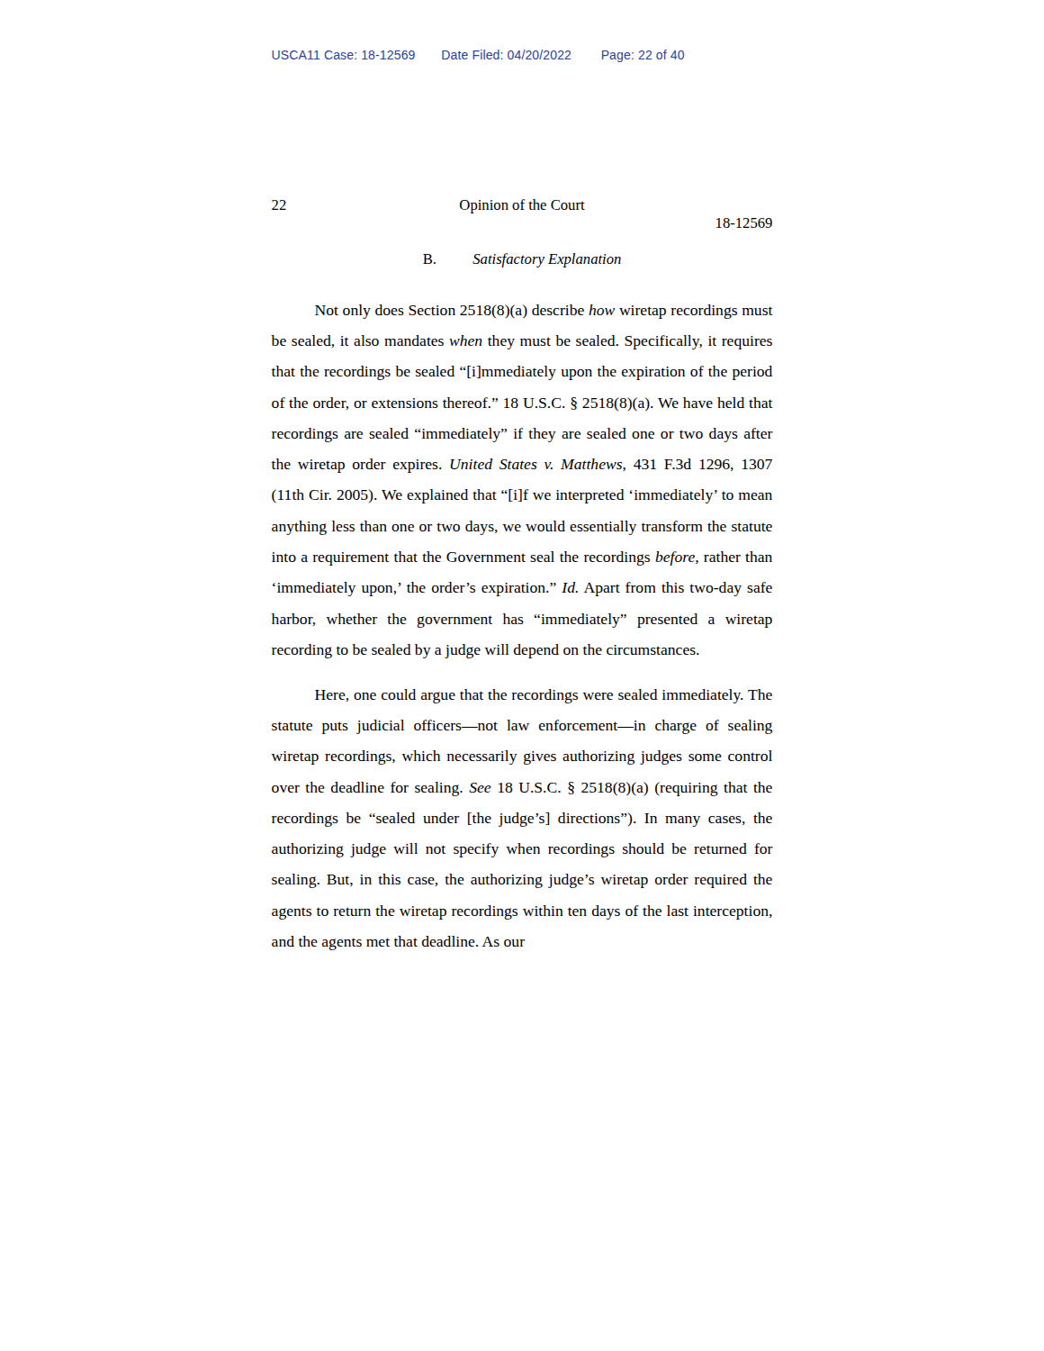USCA11 Case: 18-12569 Date Filed: 04/20/2022 Page: 22 of 40
22 Opinion of the Court 18-12569
B. Satisfactory Explanation
Not only does Section 2518(8)(a) describe how wiretap recordings must be sealed, it also mandates when they must be sealed. Specifically, it requires that the recordings be sealed “[i]mmediately upon the expiration of the period of the order, or extensions thereof.” 18 U.S.C. § 2518(8)(a). We have held that recordings are sealed “immediately” if they are sealed one or two days after the wiretap order expires. United States v. Matthews, 431 F.3d 1296, 1307 (11th Cir. 2005). We explained that “[i]f we interpreted ‘immediately’ to mean anything less than one or two days, we would essentially transform the statute into a requirement that the Government seal the recordings before, rather than ‘immediately upon,’ the order’s expiration.” Id. Apart from this two-day safe harbor, whether the government has “immediately” presented a wiretap recording to be sealed by a judge will depend on the circumstances.
Here, one could argue that the recordings were sealed immediately. The statute puts judicial officers—not law enforcement—in charge of sealing wiretap recordings, which necessarily gives authorizing judges some control over the deadline for sealing. See 18 U.S.C. § 2518(8)(a) (requiring that the recordings be “sealed under [the judge’s] directions”). In many cases, the authorizing judge will not specify when recordings should be returned for sealing. But, in this case, the authorizing judge’s wiretap order required the agents to return the wiretap recordings within ten days of the last interception, and the agents met that deadline. As our